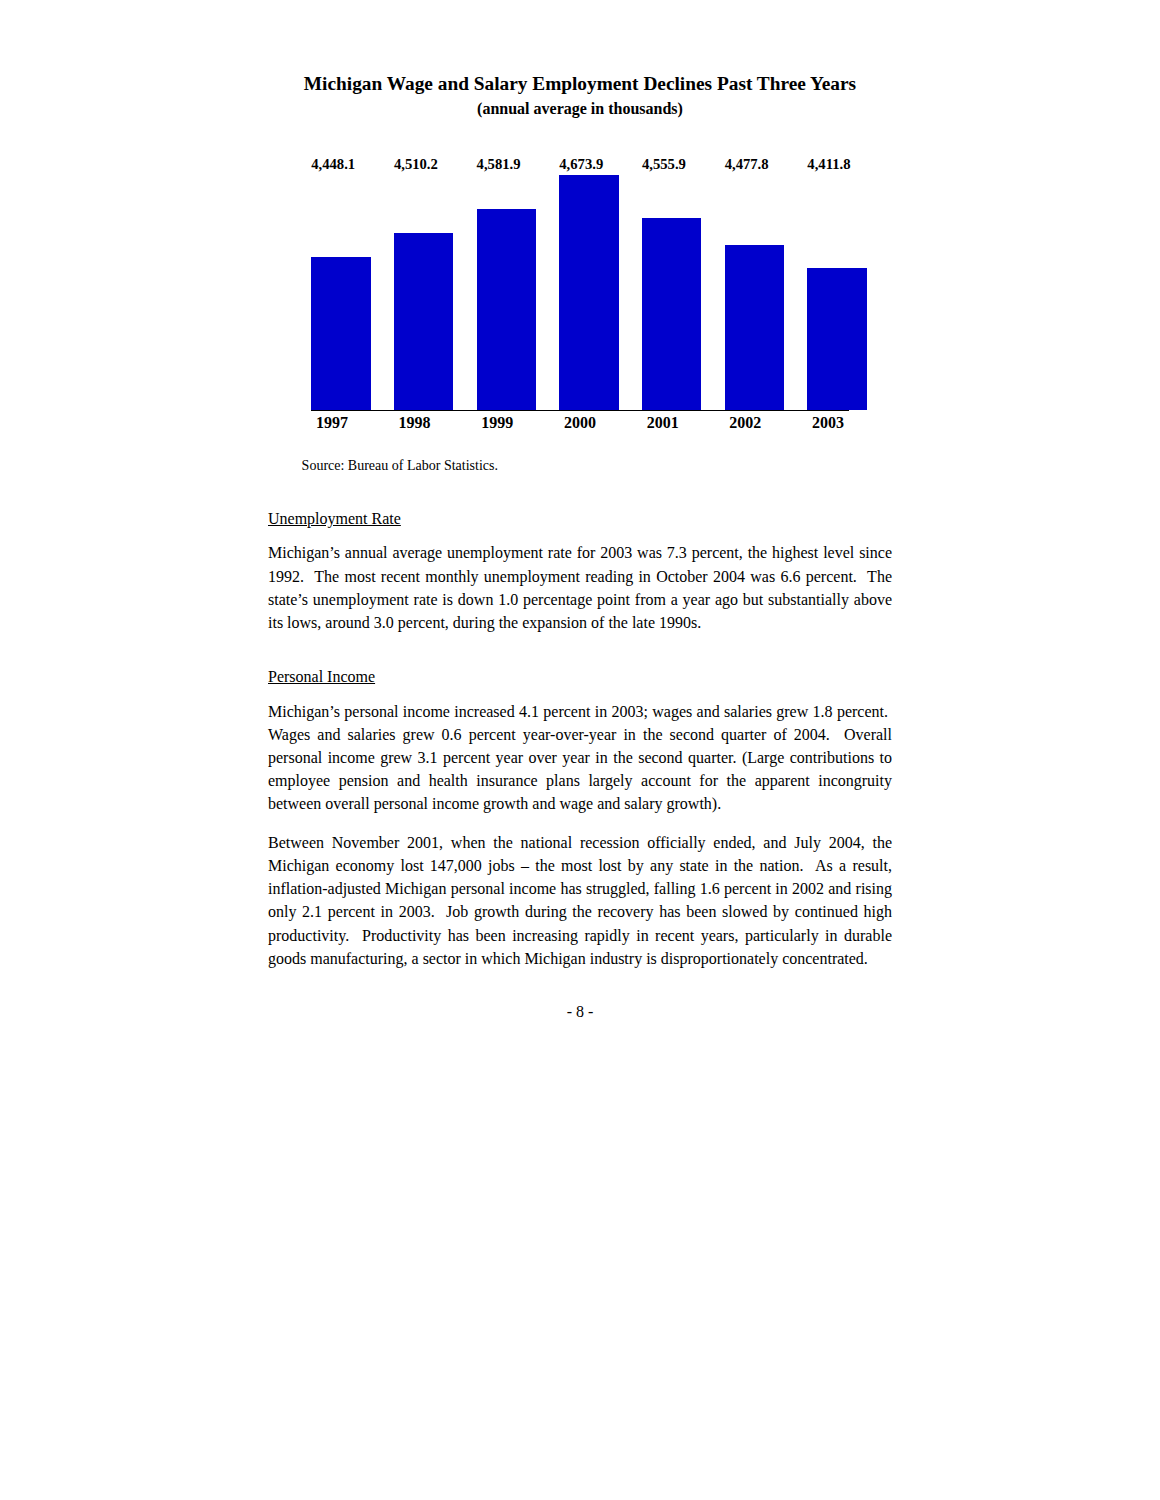Michigan Wage and Salary Employment Declines Past Three Years
(annual average in thousands)
| 4,448.1 | | 4,510.2 | | 4,581.9 | | 4,673.9 | | 4,555.9 | | 4,477.8 | | 4,411.8 |
| 1997 | | 1998 | | 1999 | | 2000 | | 2001 | | 2002 | | 2003 |
Source: Bureau of Labor Statistics.
Unemployment Rate
Michigan’s annual average unemployment rate for 2003 was 7.3 percent, the highest level since 1992. The most recent monthly unemployment reading in October 2004 was 6.6 percent. The state’s unemployment rate is down 1.0 percentage point from a year ago but substantially above its lows, around 3.0 percent, during the expansion of the late 1990s.
Personal Income
Michigan’s personal income increased 4.1 percent in 2003; wages and salaries grew 1.8 percent. Wages and salaries grew 0.6 percent year-over-year in the second quarter of 2004. Overall personal income grew 3.1 percent year over year in the second quarter. (Large contributions to employee pension and health insurance plans largely account for the apparent incongruity between overall personal income growth and wage and salary growth).
Between November 2001, when the national recession officially ended, and July 2004, the Michigan economy lost 147,000 jobs – the most lost by any state in the nation. As a result, inflation-adjusted Michigan personal income has struggled, falling 1.6 percent in 2002 and rising only 2.1 percent in 2003. Job growth during the recovery has been slowed by continued high productivity. Productivity has been increasing rapidly in recent years, particularly in durable goods manufacturing, a sector in which Michigan industry is disproportionately concentrated.
- 8 -